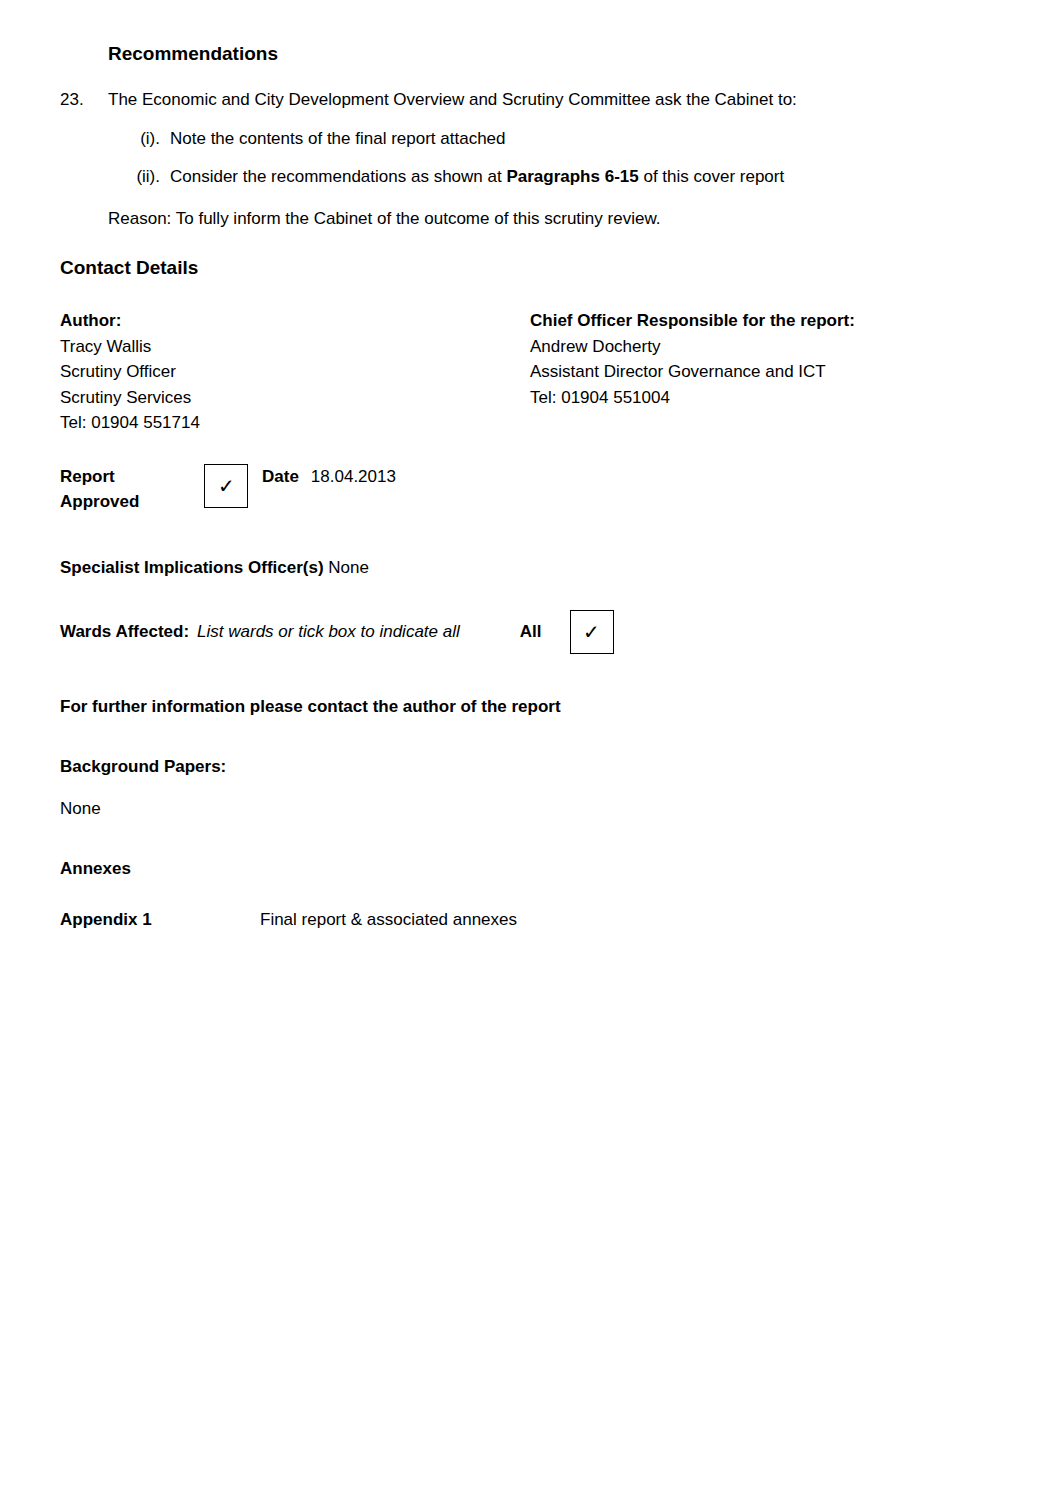Recommendations
23.
The Economic and City Development Overview and Scrutiny Committee ask the Cabinet to:
(i). Note the contents of the final report attached
(ii). Consider the recommendations as shown at Paragraphs 6-15 of this cover report
Reason: To fully inform the Cabinet of the outcome of this scrutiny review.
Contact Details
| Author: | Chief Officer Responsible for the report: |
| Tracy Wallis Scrutiny Officer Scrutiny Services Tel: 01904 551714 | Andrew Docherty Assistant Director Governance and ICT Tel: 01904 551004 |
Report
Approved
✓
Date18.04.2013
Specialist Implications Officer(s) None
Wards Affected: List wards or tick box to indicate all All ✓
For further information please contact the author of the report
Background Papers:
None
Annexes
Appendix 1
Final report & associated annexes